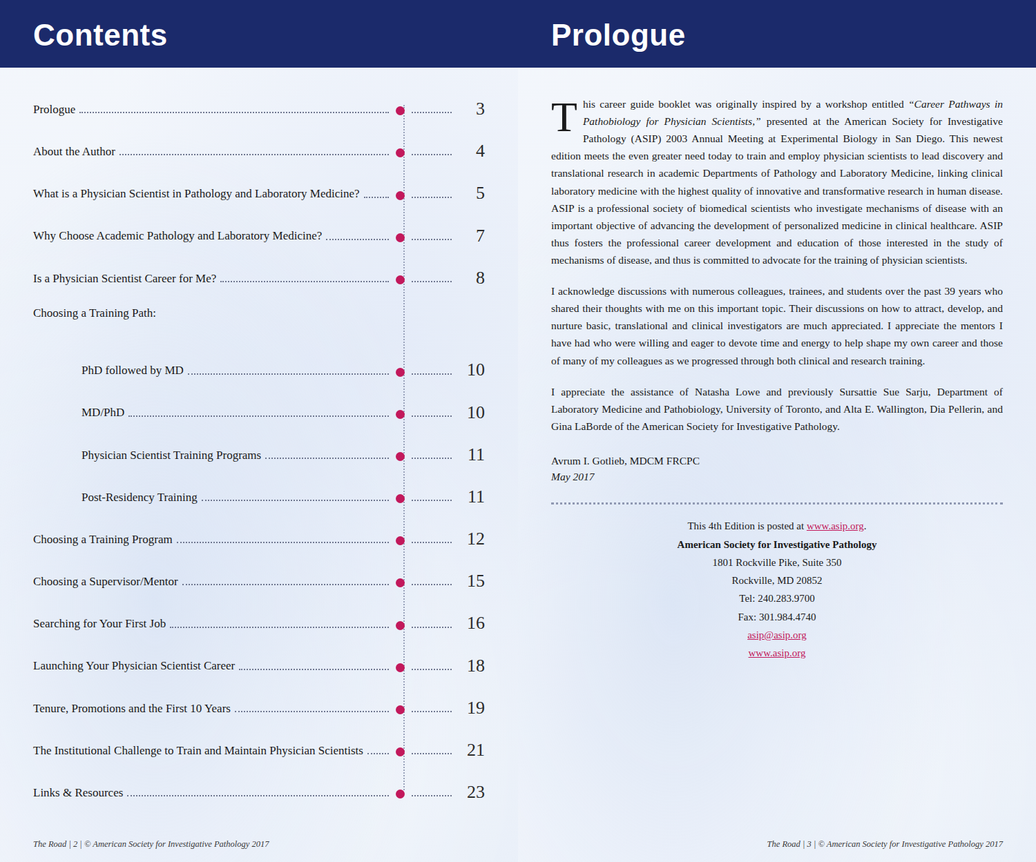Contents
Prologue 3
About the Author 4
What is a Physician Scientist in Pathology and Laboratory Medicine? 5
Why Choose Academic Pathology and Laboratory Medicine? 7
Is a Physician Scientist Career for Me? 8
Choosing a Training Path:
PhD followed by MD 10
MD/PhD 10
Physician Scientist Training Programs 11
Post-Residency Training 11
Choosing a Training Program 12
Choosing a Supervisor/Mentor 15
Searching for Your First Job 16
Launching Your Physician Scientist Career 18
Tenure, Promotions and the First 10 Years 19
The Institutional Challenge to Train and Maintain Physician Scientists 21
Links & Resources 23
The Road | 2 | © American Society for Investigative Pathology 2017
Prologue
This career guide booklet was originally inspired by a workshop entitled “Career Pathways in Pathobiology for Physician Scientists,” presented at the American Society for Investigative Pathology (ASIP) 2003 Annual Meeting at Experimental Biology in San Diego. This newest edition meets the even greater need today to train and employ physician scientists to lead discovery and translational research in academic Departments of Pathology and Laboratory Medicine, linking clinical laboratory medicine with the highest quality of innovative and transformative research in human disease. ASIP is a professional society of biomedical scientists who investigate mechanisms of disease with an important objective of advancing the development of personalized medicine in clinical healthcare. ASIP thus fosters the professional career development and education of those interested in the study of mechanisms of disease, and thus is committed to advocate for the training of physician scientists.
I acknowledge discussions with numerous colleagues, trainees, and students over the past 39 years who shared their thoughts with me on this important topic. Their discussions on how to attract, develop, and nurture basic, translational and clinical investigators are much appreciated. I appreciate the mentors I have had who were willing and eager to devote time and energy to help shape my own career and those of many of my colleagues as we progressed through both clinical and research training.
I appreciate the assistance of Natasha Lowe and previously Sursattie Sue Sarju, Department of Laboratory Medicine and Pathobiology, University of Toronto, and Alta E. Wallington, Dia Pellerin, and Gina LaBorde of the American Society for Investigative Pathology.
Avrum I. Gotlieb, MDCM FRCPC
May 2017
This 4th Edition is posted at www.asip.org.
American Society for Investigative Pathology
1801 Rockville Pike, Suite 350
Rockville, MD 20852
Tel: 240.283.9700
Fax: 301.984.4740
asip@asip.org
www.asip.org
The Road | 3 | © American Society for Investigative Pathology 2017